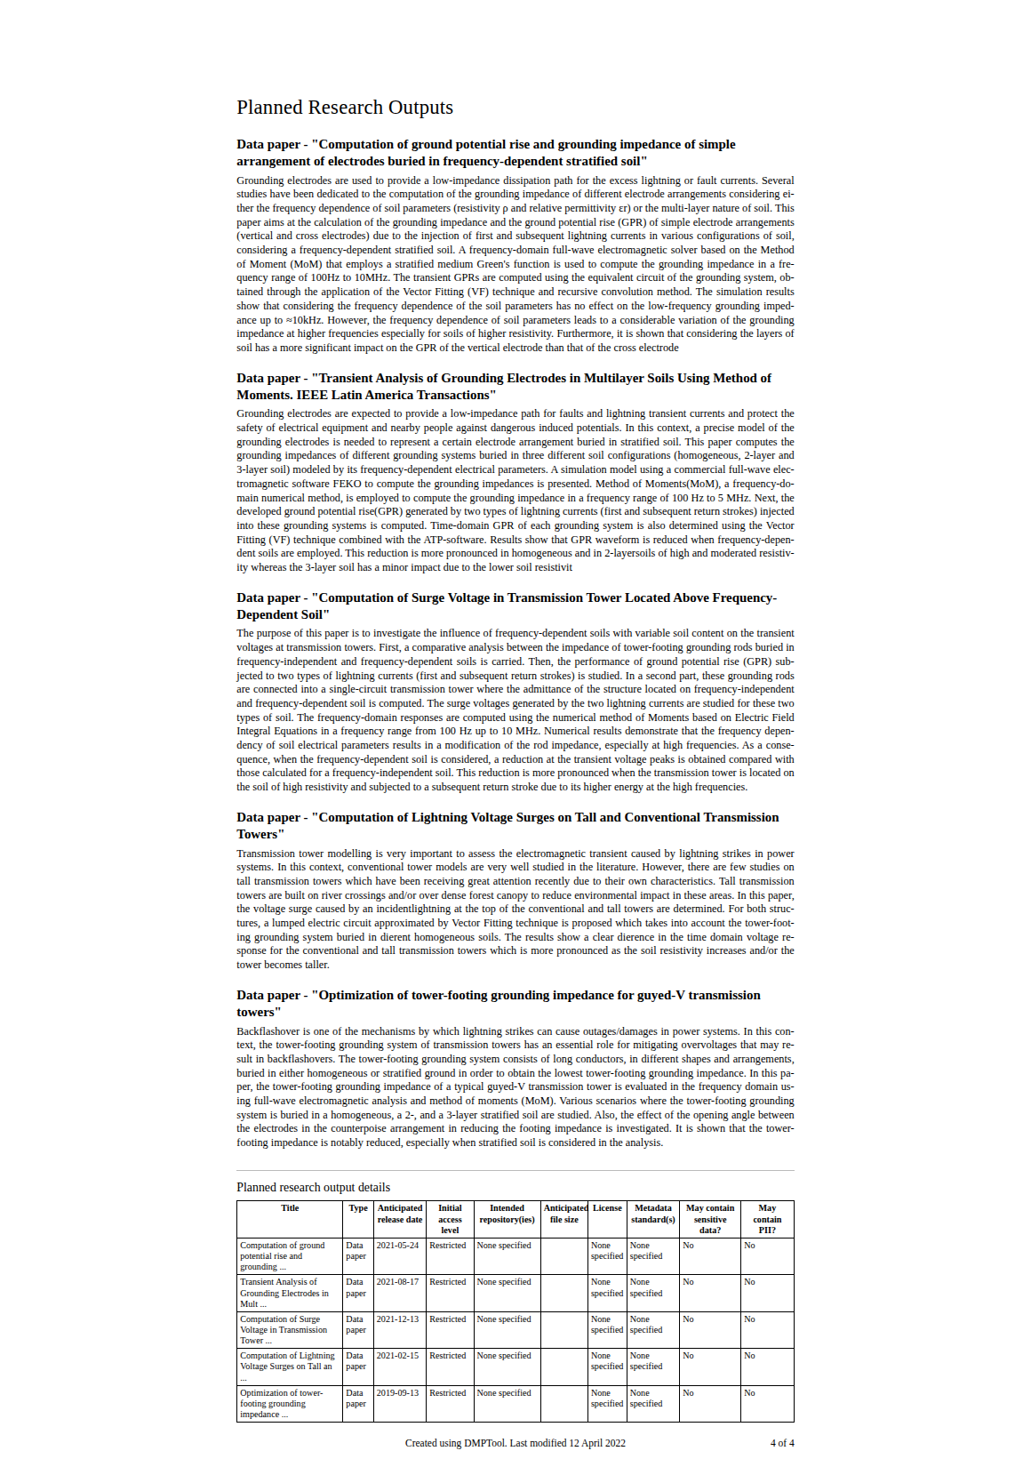Planned Research Outputs
Data paper - "Computation of ground potential rise and grounding impedance of simple arrangement of electrodes buried in frequency-dependent stratified soil"
Grounding electrodes are used to provide a low-impedance dissipation path for the excess lightning or fault currents. Several studies have been dedicated to the computation of the grounding impedance of different electrode arrangements considering either the frequency dependence of soil parameters (resistivity ρ and relative permittivity εr) or the multi-layer nature of soil. This paper aims at the calculation of the grounding impedance and the ground potential rise (GPR) of simple electrode arrangements (vertical and cross electrodes) due to the injection of first and subsequent lightning currents in various configurations of soil, considering a frequency-dependent stratified soil. A frequency-domain full-wave electromagnetic solver based on the Method of Moment (MoM) that employs a stratified medium Green's function is used to compute the grounding impedance in a frequency range of 100Hz to 10MHz. The transient GPRs are computed using the equivalent circuit of the grounding system, obtained through the application of the Vector Fitting (VF) technique and recursive convolution method. The simulation results show that considering the frequency dependence of the soil parameters has no effect on the low-frequency grounding impedance up to ≈10kHz. However, the frequency dependence of soil parameters leads to a considerable variation of the grounding impedance at higher frequencies especially for soils of higher resistivity. Furthermore, it is shown that considering the layers of soil has a more significant impact on the GPR of the vertical electrode than that of the cross electrode
Data paper - "Transient Analysis of Grounding Electrodes in Multilayer Soils Using Method of Moments. IEEE Latin America Transactions"
Grounding electrodes are expected to provide a low-impedance path for faults and lightning transient currents and protect the safety of electrical equipment and nearby people against dangerous induced potentials. In this context, a precise model of the grounding electrodes is needed to represent a certain electrode arrangement buried in stratified soil. This paper computes the grounding impedances of different grounding systems buried in three different soil configurations (homogeneous, 2-layer and 3-layer soil) modeled by its frequency-dependent electrical parameters. A simulation model using a commercial full-wave electromagnetic software FEKO to compute the grounding impedances is presented. Method of Moments(MoM), a frequency-domain numerical method, is employed to compute the grounding impedance in a frequency range of 100 Hz to 5 MHz. Next, the developed ground potential rise(GPR) generated by two types of lightning currents (first and subsequent return strokes) injected into these grounding systems is computed. Time-domain GPR of each grounding system is also determined using the Vector Fitting (VF) technique combined with the ATP-software. Results show that GPR waveform is reduced when frequency-dependent soils are employed. This reduction is more pronounced in homogeneous and in 2-layersoils of high and moderated resistivity whereas the 3-layer soil has a minor impact due to the lower soil resistivit
Data paper - "Computation of Surge Voltage in Transmission Tower Located Above Frequency-Dependent Soil"
The purpose of this paper is to investigate the influence of frequency-dependent soils with variable soil content on the transient voltages at transmission towers. First, a comparative analysis between the impedance of tower-footing grounding rods buried in frequency-independent and frequency-dependent soils is carried. Then, the performance of ground potential rise (GPR) subjected to two types of lightning currents (first and subsequent return strokes) is studied. In a second part, these grounding rods are connected into a single-circuit transmission tower where the admittance of the structure located on frequency-independent and frequency-dependent soil is computed. The surge voltages generated by the two lightning currents are studied for these two types of soil. The frequency-domain responses are computed using the numerical method of Moments based on Electric Field Integral Equations in a frequency range from 100 Hz up to 10 MHz. Numerical results demonstrate that the frequency dependency of soil electrical parameters results in a modification of the rod impedance, especially at high frequencies. As a consequence, when the frequency-dependent soil is considered, a reduction at the transient voltage peaks is obtained compared with those calculated for a frequency-independent soil. This reduction is more pronounced when the transmission tower is located on the soil of high resistivity and subjected to a subsequent return stroke due to its higher energy at the high frequencies.
Data paper - "Computation of Lightning Voltage Surges on Tall and Conventional Transmission Towers"
Transmission tower modelling is very important to assess the electromagnetic transient caused by lightning strikes in power systems. In this context, conventional tower models are very well studied in the literature. However, there are few studies on tall transmission towers which have been receiving great attention recently due to their own characteristics. Tall transmission towers are built on river crossings and/or over dense forest canopy to reduce environmental impact in these areas. In this paper, the voltage surge caused by an incidentlightning at the top of the conventional and tall towers are determined. For both structures, a lumped electric circuit approximated by Vector Fitting technique is proposed which takes into account the tower-footing grounding system buried in dierent homogeneous soils. The results show a clear dierence in the time domain voltage response for the conventional and tall transmission towers which is more pronounced as the soil resistivity increases and/or the tower becomes taller.
Data paper - "Optimization of tower-footing grounding impedance for guyed-V transmission towers"
Backflashover is one of the mechanisms by which lightning strikes can cause outages/damages in power systems. In this context, the tower-footing grounding system of transmission towers has an essential role for mitigating overvoltages that may result in backflashovers. The tower-footing grounding system consists of long conductors, in different shapes and arrangements, buried in either homogeneous or stratified ground in order to obtain the lowest tower-footing grounding impedance. In this paper, the tower-footing grounding impedance of a typical guyed-V transmission tower is evaluated in the frequency domain using full-wave electromagnetic analysis and method of moments (MoM). Various scenarios where the tower-footing grounding system is buried in a homogeneous, a 2-, and a 3-layer stratified soil are studied. Also, the effect of the opening angle between the electrodes in the counterpoise arrangement in reducing the footing impedance is investigated. It is shown that the tower-footing impedance is notably reduced, especially when stratified soil is considered in the analysis.
Planned research output details
| Title | Type | Anticipated release date | Initial access level | Intended repository(ies) | Anticipated file size | License | Metadata standard(s) | May contain sensitive data? | May contain PII? |
| --- | --- | --- | --- | --- | --- | --- | --- | --- | --- |
| Computation of ground potential rise and grounding ... | Data paper | 2021-05-24 | Restricted | None specified | | None specified | None specified | No | No |
| Transient Analysis of Grounding Electrodes in Mult ... | Data paper | 2021-08-17 | Restricted | None specified | | None specified | None specified | No | No |
| Computation of Surge Voltage in Transmission Tower ... | Data paper | 2021-12-13 | Restricted | None specified | | None specified | None specified | No | No |
| Computation of Lightning Voltage Surges on Tall an ... | Data paper | 2021-02-15 | Restricted | None specified | | None specified | None specified | No | No |
| Optimization of tower-footing grounding impedance ... | Data paper | 2019-09-13 | Restricted | None specified | | None specified | None specified | No | No |
Created using DMPTool. Last modified 12 April 2022 4 of 4